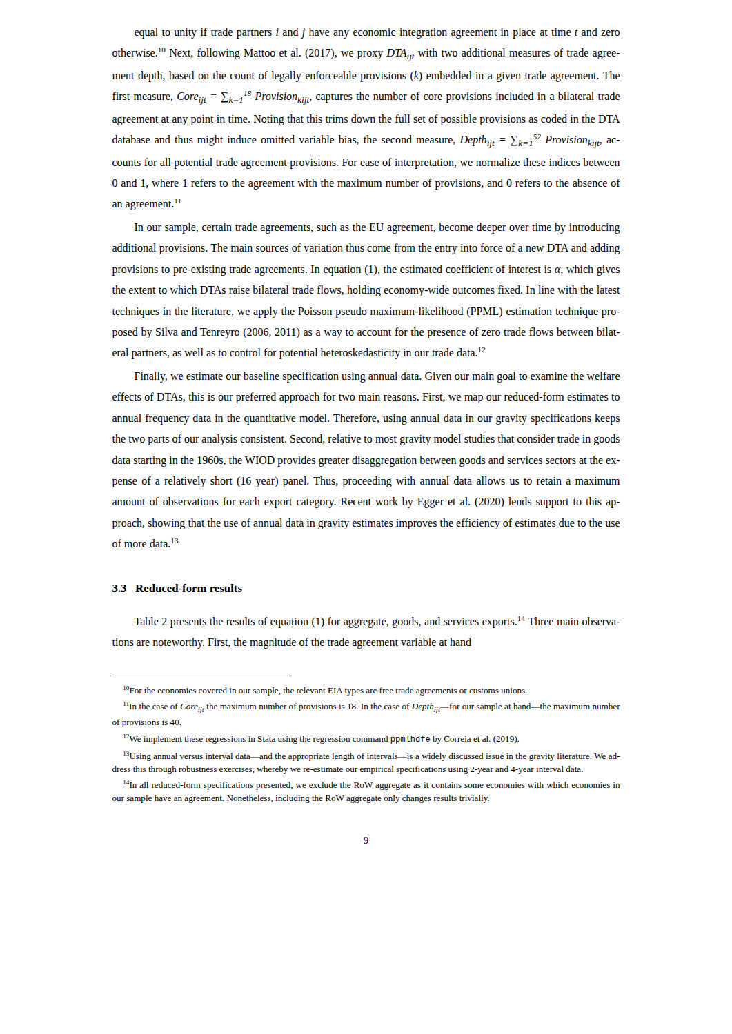equal to unity if trade partners i and j have any economic integration agreement in place at time t and zero otherwise.10 Next, following Mattoo et al. (2017), we proxy DTAijt with two additional measures of trade agreement depth, based on the count of legally enforceable provisions (k) embedded in a given trade agreement. The first measure, Coreijt = ∑k=118 Provisionkijt, captures the number of core provisions included in a bilateral trade agreement at any point in time. Noting that this trims down the full set of possible provisions as coded in the DTA database and thus might induce omitted variable bias, the second measure, Depthijt = ∑k=152 Provisionkijt, accounts for all potential trade agreement provisions. For ease of interpretation, we normalize these indices between 0 and 1, where 1 refers to the agreement with the maximum number of provisions, and 0 refers to the absence of an agreement.11
In our sample, certain trade agreements, such as the EU agreement, become deeper over time by introducing additional provisions. The main sources of variation thus come from the entry into force of a new DTA and adding provisions to pre-existing trade agreements. In equation (1), the estimated coefficient of interest is α, which gives the extent to which DTAs raise bilateral trade flows, holding economy-wide outcomes fixed. In line with the latest techniques in the literature, we apply the Poisson pseudo maximum-likelihood (PPML) estimation technique proposed by Silva and Tenreyro (2006, 2011) as a way to account for the presence of zero trade flows between bilateral partners, as well as to control for potential heteroskedasticity in our trade data.12
Finally, we estimate our baseline specification using annual data. Given our main goal to examine the welfare effects of DTAs, this is our preferred approach for two main reasons. First, we map our reduced-form estimates to annual frequency data in the quantitative model. Therefore, using annual data in our gravity specifications keeps the two parts of our analysis consistent. Second, relative to most gravity model studies that consider trade in goods data starting in the 1960s, the WIOD provides greater disaggregation between goods and services sectors at the expense of a relatively short (16 year) panel. Thus, proceeding with annual data allows us to retain a maximum amount of observations for each export category. Recent work by Egger et al. (2020) lends support to this approach, showing that the use of annual data in gravity estimates improves the efficiency of estimates due to the use of more data.13
3.3 Reduced-form results
Table 2 presents the results of equation (1) for aggregate, goods, and services exports.14 Three main observations are noteworthy. First, the magnitude of the trade agreement variable at hand
10For the economies covered in our sample, the relevant EIA types are free trade agreements or customs unions.
11In the case of Coreijt the maximum number of provisions is 18. In the case of Depthijt—for our sample at hand—the maximum number of provisions is 40.
12We implement these regressions in Stata using the regression command ppmlhdfe by Correia et al. (2019).
13Using annual versus interval data—and the appropriate length of intervals—is a widely discussed issue in the gravity literature. We address this through robustness exercises, whereby we re-estimate our empirical specifications using 2-year and 4-year interval data.
14In all reduced-form specifications presented, we exclude the RoW aggregate as it contains some economies with which economies in our sample have an agreement. Nonetheless, including the RoW aggregate only changes results trivially.
9